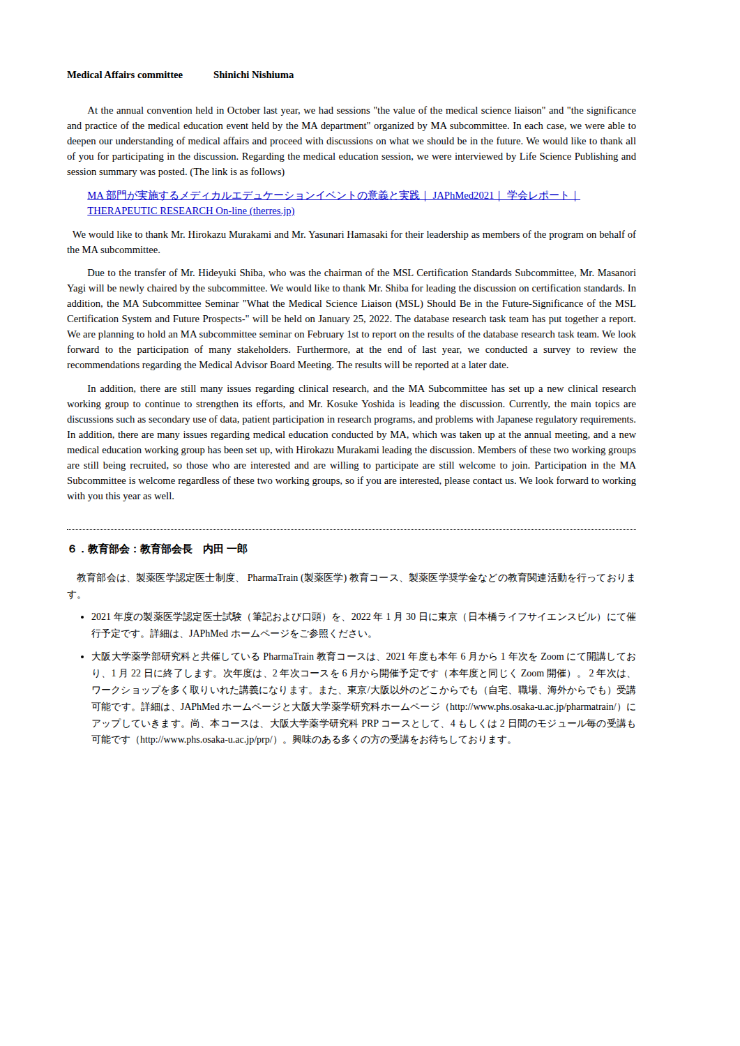Medical Affairs committeeShinichi Nishiuma
At the annual convention held in October last year, we had sessions "the value of the medical science liaison" and "the significance and practice of the medical education event held by the MA department" organized by MA subcommittee. In each case, we were able to deepen our understanding of medical affairs and proceed with discussions on what we should be in the future. We would like to thank all of you for participating in the discussion. Regarding the medical education session, we were interviewed by Life Science Publishing and session summary was posted. (The link is as follows)
MA 部門が実施するメディカルエデュケーションイベントの意義と実践｜ JAPhMed2021｜ 学会レポート｜ THERAPEUTIC RESEARCH On-line (therres.jp)
We would like to thank Mr. Hirokazu Murakami and Mr. Yasunari Hamasaki for their leadership as members of the program on behalf of the MA subcommittee.
Due to the transfer of Mr. Hideyuki Shiba, who was the chairman of the MSL Certification Standards Subcommittee, Mr. Masanori Yagi will be newly chaired by the subcommittee. We would like to thank Mr. Shiba for leading the discussion on certification standards. In addition, the MA Subcommittee Seminar "What the Medical Science Liaison (MSL) Should Be in the Future-Significance of the MSL Certification System and Future Prospects-" will be held on January 25, 2022. The database research task team has put together a report. We are planning to hold an MA subcommittee seminar on February 1st to report on the results of the database research task team. We look forward to the participation of many stakeholders. Furthermore, at the end of last year, we conducted a survey to review the recommendations regarding the Medical Advisor Board Meeting. The results will be reported at a later date.
In addition, there are still many issues regarding clinical research, and the MA Subcommittee has set up a new clinical research working group to continue to strengthen its efforts, and Mr. Kosuke Yoshida is leading the discussion. Currently, the main topics are discussions such as secondary use of data, patient participation in research programs, and problems with Japanese regulatory requirements. In addition, there are many issues regarding medical education conducted by MA, which was taken up at the annual meeting, and a new medical education working group has been set up, with Hirokazu Murakami leading the discussion. Members of these two working groups are still being recruited, so those who are interested and are willing to participate are still welcome to join. Participation in the MA Subcommittee is welcome regardless of these two working groups, so if you are interested, please contact us. We look forward to working with you this year as well.
６．教育部会：教育部会長　内田 一郎
教育部会は、製薬医学認定医士制度、 PharmaTrain (製薬医学) 教育コース、製薬医学奨学金などの教育関連活動を行っております。
2021 年度の製薬医学認定医士試験（筆記および口頭）を、2022 年 1 月 30 日に東京（日本橋ライフサイエンスビル）にて催行予定です。詳細は、JAPhMed ホームページをご参照ください。
大阪大学薬学部研究科と共催している PharmaTrain 教育コースは、2021 年度も本年 6 月から 1 年次を Zoom にて開講しており、1 月 22 日に終了します。次年度は、2 年次コースを 6 月から開催予定です（本年度と同じく Zoom 開催）。 2 年次は、ワークショップを多く取りいれた講義になります。また、東京/大阪以外のどこからでも（自宅、職場、海外からでも）受講可能です。詳細は、JAPhMed ホームページと大阪大学薬学研究科ホームページ（http://www.phs.osaka-u.ac.jp/pharmatrain/）にアップしていきます。尚、本コースは、大阪大学薬学研究科 PRP コースとして、4 もしくは 2 日間のモジュール毎の受講も可能です（http://www.phs.osaka-u.ac.jp/prp/）。興味のある多くの方の受講をお待ちしております。